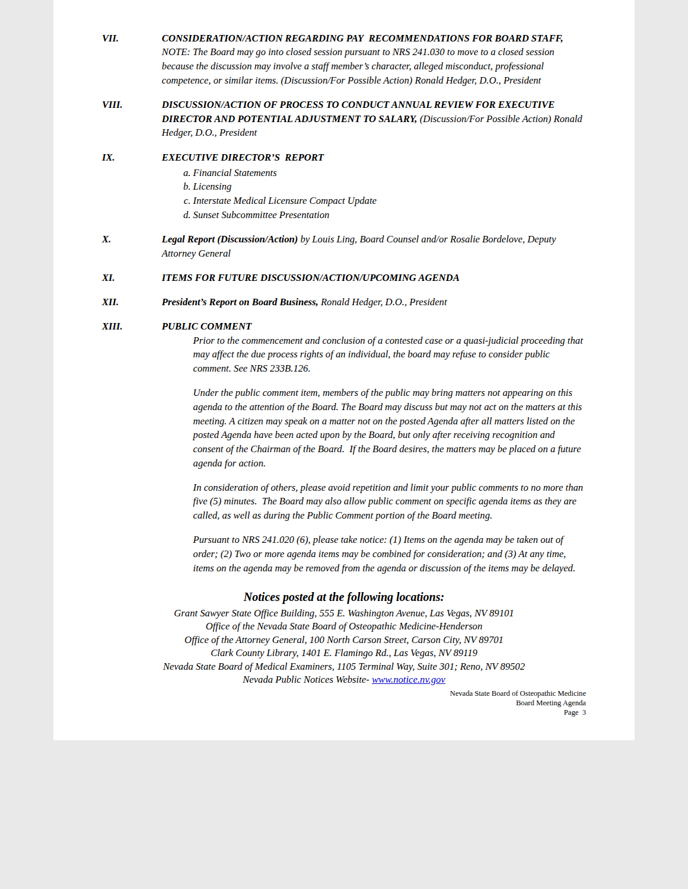VII. Consideration/Action Regarding Pay Recommendations for Board Staff, NOTE: The Board may go into closed session pursuant to NRS 241.030 to move to a closed session because the discussion may involve a staff member’s character, alleged misconduct, professional competence, or similar items. (Discussion/For Possible Action) Ronald Hedger, D.O., President
VIII. Discussion/Action of Process to Conduct Annual Review for Executive Director and Potential Adjustment to Salary, (Discussion/For Possible Action) Ronald Hedger, D.O., President
IX. Executive Director’s Report
Financial Statements
Licensing
Interstate Medical Licensure Compact Update
Sunset Subcommittee Presentation
X. Legal Report (Discussion/Action) by Louis Ling, Board Counsel and/or Rosalie Bordelove, Deputy Attorney General
XI. Items for Future Discussion/Action/Upcoming Agenda
XII. President’s Report on Board Business, Ronald Hedger, D.O., President
XIII. Public Comment
Prior to the commencement and conclusion of a contested case or a quasi-judicial proceeding that may affect the due process rights of an individual, the board may refuse to consider public comment. See NRS 233B.126.
Under the public comment item, members of the public may bring matters not appearing on this agenda to the attention of the Board. The Board may discuss but may not act on the matters at this meeting. A citizen may speak on a matter not on the posted Agenda after all matters listed on the posted Agenda have been acted upon by the Board, but only after receiving recognition and consent of the Chairman of the Board. If the Board desires, the matters may be placed on a future agenda for action.
In consideration of others, please avoid repetition and limit your public comments to no more than five (5) minutes. The Board may also allow public comment on specific agenda items as they are called, as well as during the Public Comment portion of the Board meeting.
Pursuant to NRS 241.020 (6), please take notice: (1) Items on the agenda may be taken out of order; (2) Two or more agenda items may be combined for consideration; and (3) At any time, items on the agenda may be removed from the agenda or discussion of the items may be delayed.
Notices posted at the following locations: Grant Sawyer State Office Building, 555 E. Washington Avenue, Las Vegas, NV 89101
Office of the Nevada State Board of Osteopathic Medicine-Henderson
Office of the Attorney General, 100 North Carson Street, Carson City, NV 89701
Clark County Library, 1401 E. Flamingo Rd., Las Vegas, NV 89119
Nevada State Board of Medical Examiners, 1105 Terminal Way, Suite 301; Reno, NV 89502
Nevada Public Notices Website- www.notice.nv.gov
Nevada State Board of Osteopathic Medicine
Board Meeting Agenda
Page 3